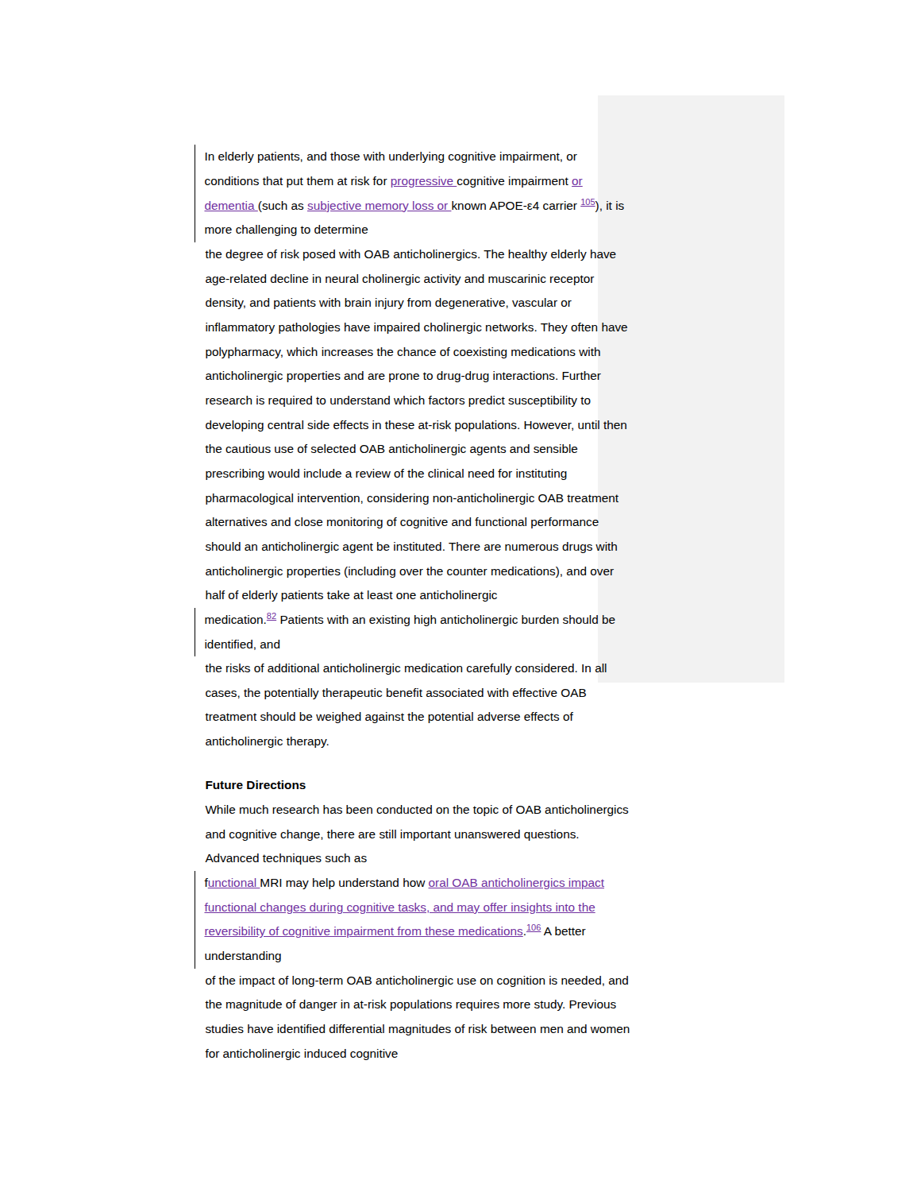In elderly patients, and those with underlying cognitive impairment, or conditions that put them at risk for progressive cognitive impairment or dementia (such as subjective memory loss or known APOE-ε4 carrier 105), it is more challenging to determine
the degree of risk posed with OAB anticholinergics. The healthy elderly have age-related decline in neural cholinergic activity and muscarinic receptor density, and patients with brain injury from degenerative, vascular or inflammatory pathologies have impaired cholinergic networks. They often have polypharmacy, which increases the chance of coexisting medications with anticholinergic properties and are prone to drug-drug interactions. Further research is required to understand which factors predict susceptibility to developing central side effects in these at-risk populations. However, until then the cautious use of selected OAB anticholinergic agents and sensible prescribing would include a review of the clinical need for instituting pharmacological intervention, considering non-anticholinergic OAB treatment alternatives and close monitoring of cognitive and functional performance should an anticholinergic agent be instituted. There are numerous drugs with anticholinergic properties (including over the counter medications), and over half of elderly patients take at least one anticholinergic
medication.82 Patients with an existing high anticholinergic burden should be identified, and
the risks of additional anticholinergic medication carefully considered. In all cases, the potentially therapeutic benefit associated with effective OAB treatment should be weighed against the potential adverse effects of anticholinergic therapy.
Future Directions
While much research has been conducted on the topic of OAB anticholinergics and cognitive change, there are still important unanswered questions. Advanced techniques such as
functional MRI may help understand how oral OAB anticholinergics impact functional changes during cognitive tasks, and may offer insights into the reversibility of cognitive impairment from these medications.106 A better understanding
of the impact of long-term OAB anticholinergic use on cognition is needed, and the magnitude of danger in at-risk populations requires more study. Previous studies have identified differential magnitudes of risk between men and women for anticholinergic induced cognitive